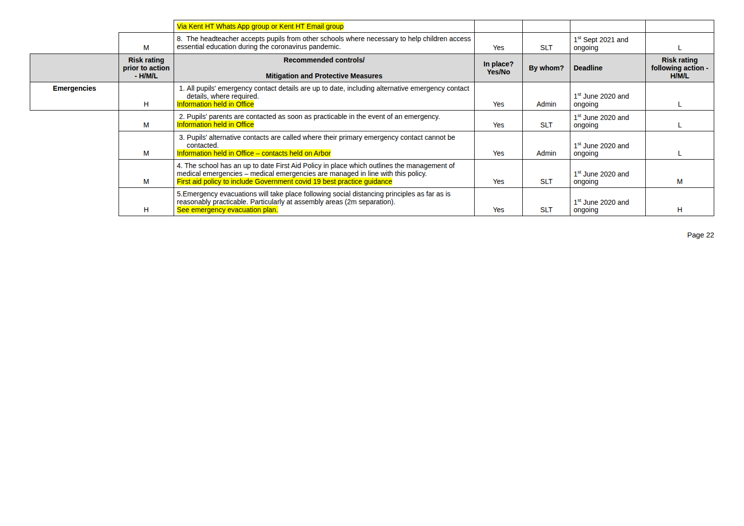| | | Via Kent HT Whats App group or Kent HT Email group | | | | |
| | M | 8. The headteacher accepts pupils from other schools where necessary to help children access essential education during the coronavirus pandemic. | Yes | SLT | 1 st Sept 2021 and ongoing | L |
| | Risk rating prior to action - H/M/L | Recommended controls/ Mitigation and Protective Measures | In place? Yes/No | By whom? | Deadline | Risk rating following action - H/M/L |
| Emergencies | H | All pupils' emergency contact details are up to date, including alternative emergency contact details, where required. Information held in Office | Yes | Admin | 1 st June 2020 and ongoing | L |
| | M | Pupils' parents are contacted as soon as practicable in the event of an emergency. Information held in Office | Yes | SLT | 1 st June 2020 and ongoing | L |
| | M | Pupils' alternative contacts are called where their primary emergency contact cannot be contacted. Information held in Office – contacts held on Arbor | Yes | Admin | 1 st June 2020 and ongoing | L |
| | M | 4. The school has an up to date First Aid Policy in place which outlines the management of medical emergencies – medical emergencies are managed in line with this policy. First aid policy to include Government covid 19 best practice guidance | Yes | SLT | 1 st June 2020 and ongoing | M |
| | H | 5.Emergency evacuations will take place following social distancing principles as far as is reasonably practicable. Particularly at assembly areas (2m separation). See emergency evacuation plan. | Yes | SLT | 1 st June 2020 and ongoing | H |
Page 22